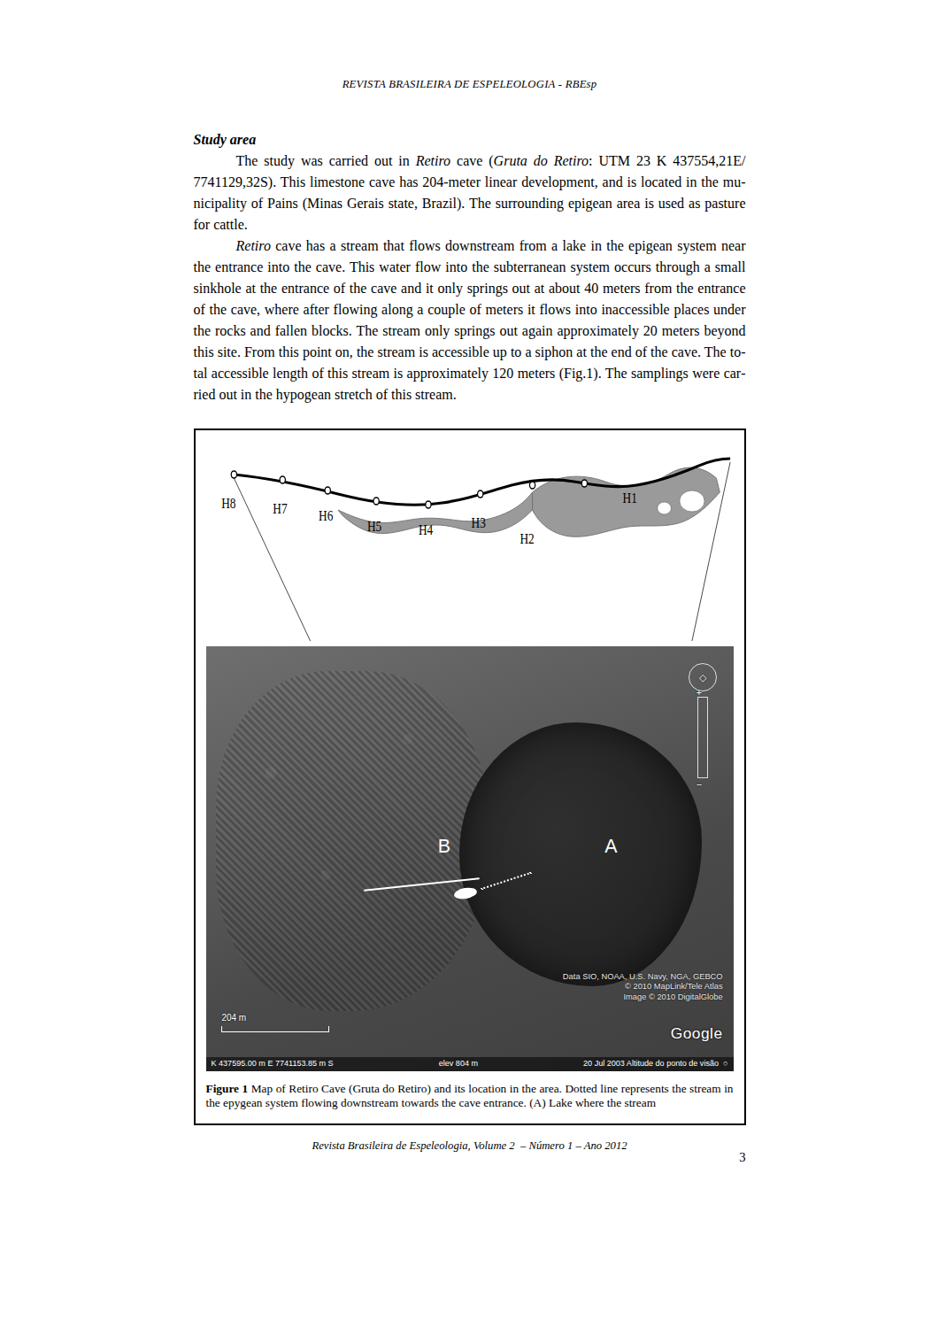REVISTA BRASILEIRA DE ESPELEOLOGIA - RBEsp
Study area
The study was carried out in Retiro cave (Gruta do Retiro: UTM 23 K 437554,21E/ 7741129,32S). This limestone cave has 204-meter linear development, and is located in the municipality of Pains (Minas Gerais state, Brazil). The surrounding epigean area is used as pasture for cattle.
Retiro cave has a stream that flows downstream from a lake in the epigean system near the entrance into the cave. This water flow into the subterranean system occurs through a small sinkhole at the entrance of the cave and it only springs out at about 40 meters from the entrance of the cave, where after flowing along a couple of meters it flows into inaccessible places under the rocks and fallen blocks. The stream only springs out again approximately 20 meters beyond this site. From this point on, the stream is accessible up to a siphon at the end of the cave. The total accessible length of this stream is approximately 120 meters (Fig.1). The samplings were carried out in the hypogean stretch of this stream.
H8 H7 H6 H5 H4 H3 H2 H1
A
B
◇
Data SIO, NOAA, U.S. Navy, NGA, GEBCO
© 2010 MapLink/Tele Atlas
Image © 2010 DigitalGlobe
Google
204 m
K 437595.00 m E 7741153.85 m S elev 804 m 20 Jul 2003 Altitude do ponto de visão ○
Figure 1 Map of Retiro Cave (Gruta do Retiro) and its location in the area. Dotted line represents the stream in the epygean system flowing downstream towards the cave entrance. (A) Lake where the stream
Revista Brasileira de Espeleologia, Volume 2 – Número 1 – Ano 2012
3